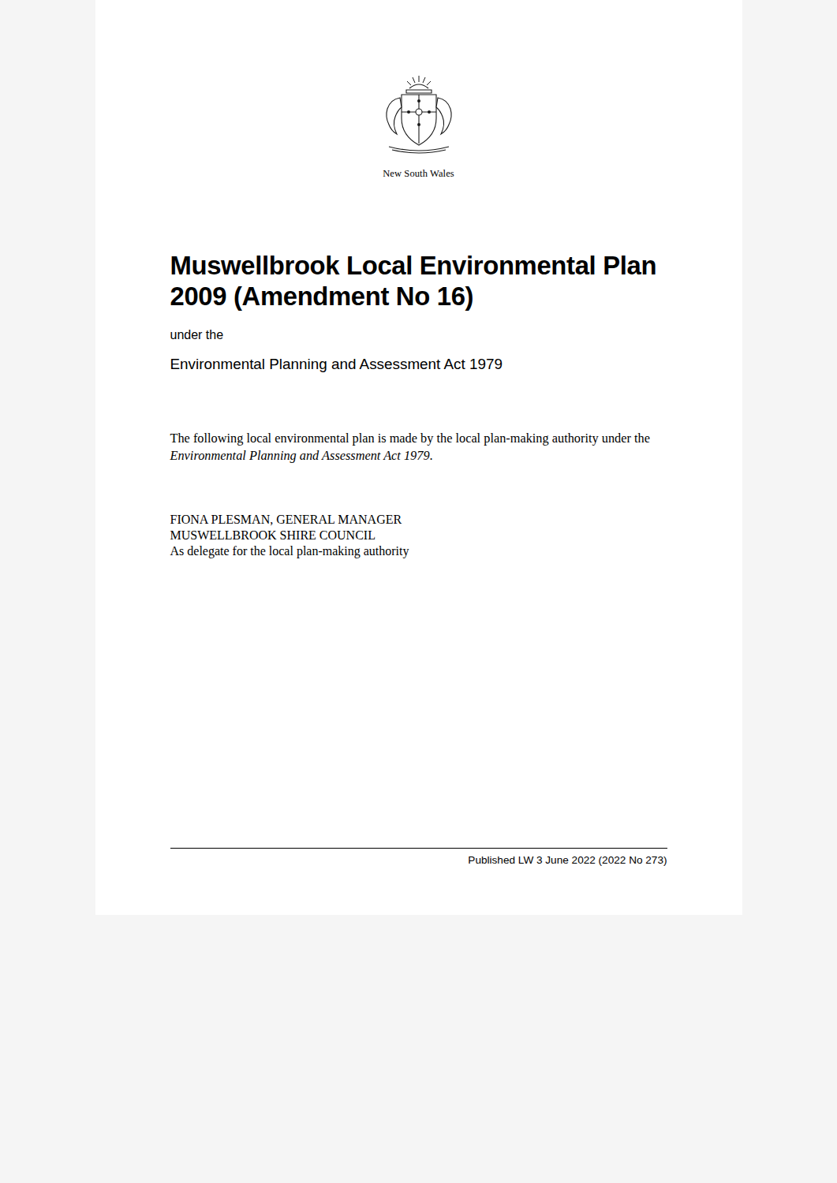New South Wales
Muswellbrook Local Environmental Plan
2009 (Amendment No 16)
under the
Environmental Planning and Assessment Act 1979
The following local environmental plan is made by the local plan-making authority under the Environmental Planning and Assessment Act 1979.
Fiona Plesman, General Manager
Muswellbrook Shire Council
As delegate for the local plan-making authority
Published LW 3 June 2022 (2022 No 273)